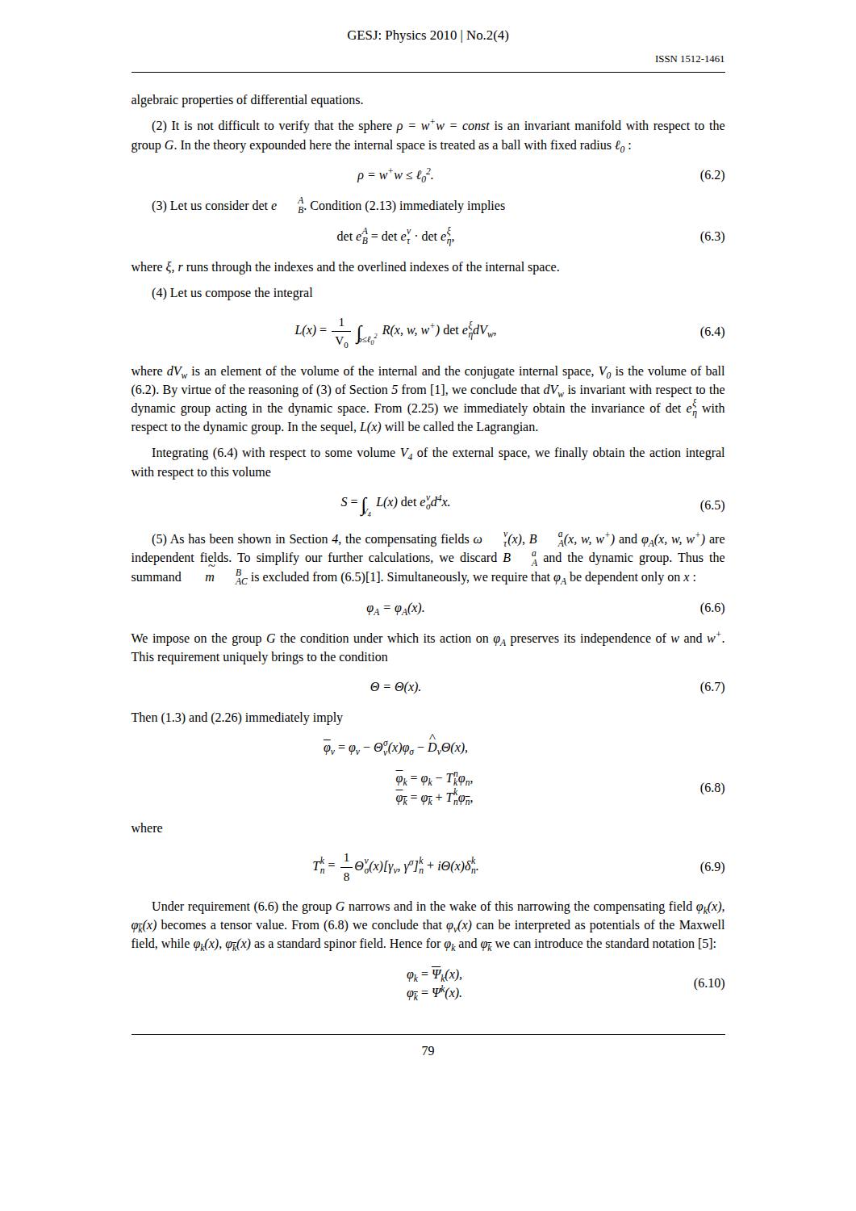GESJ: Physics 2010 | No.2(4)
ISSN 1512-1461
algebraic properties of differential equations.
(2) It is not difficult to verify that the sphere ρ = w+w = const is an invariant manifold with respect to the group G. In the theory expounded here the internal space is treated as a ball with fixed radius ℓ0 :
ρ = w+w ≤ ℓ02.
(6.2)
(3) Let us consider det eAB. Condition (2.13) immediately implies
det eAB = det eντ · det eξη,
(6.3)
where ξ, r runs through the indexes and the overlined indexes of the internal space.
(4) Let us compose the integral
L(x) = 1 V0 ∫ρ≤ℓ02 R(x, w, w+) det eξηdVw,
(6.4)
where dVw is an element of the volume of the internal and the conjugate internal space, V0 is the volume of ball (6.2). By virtue of the reasoning of (3) of Section 5 from [1], we conclude that dVw is invariant with respect to the dynamic group acting in the dynamic space. From (2.25) we immediately obtain the invariance of det eξη with respect to the dynamic group. In the sequel, L(x) will be called the Lagrangian.
Integrating (6.4) with respect to some volume V4 of the external space, we finally obtain the action integral with respect to this volume
S = ∫V4 L(x) det eνσd4x.
(6.5)
(5) As has been shown in Section 4, the compensating fields ωντ(x), BaA(x, w, w+) and φA(x, w, w+) are independent fields. To simplify our further calculations, we discard BaA and the dynamic group. Thus the summand mBAC is excluded from (6.5)[1]. Simultaneously, we require that φA be dependent only on x :
φA = φA(x).
(6.6)
We impose on the group G the condition under which its action on φA preserves its independence of w and w+. This requirement uniquely brings to the condition
Θ = Θ(x).
(6.7)
Then (1.3) and (2.26) immediately imply
φν = φν − Θσν(x)φσ − DνΘ(x),
φk = φk − Tnkφn,
φk = φk + Tknφn,
(6.8)
where
Tkn = 18 Θνσ(x)[γν, γσ]kn + iΘ(x)δkn.
(6.9)
Under requirement (6.6) the group G narrows and in the wake of this narrowing the compensating field φk(x), φk(x) becomes a tensor value. From (6.8) we conclude that φν(x) can be interpreted as potentials of the Maxwell field, while φk(x), φk(x) as a standard spinor field. Hence for φk and φk we can introduce the standard notation [5]:
φk = Ψk(x),
φk = Ψk(x).
(6.10)
79